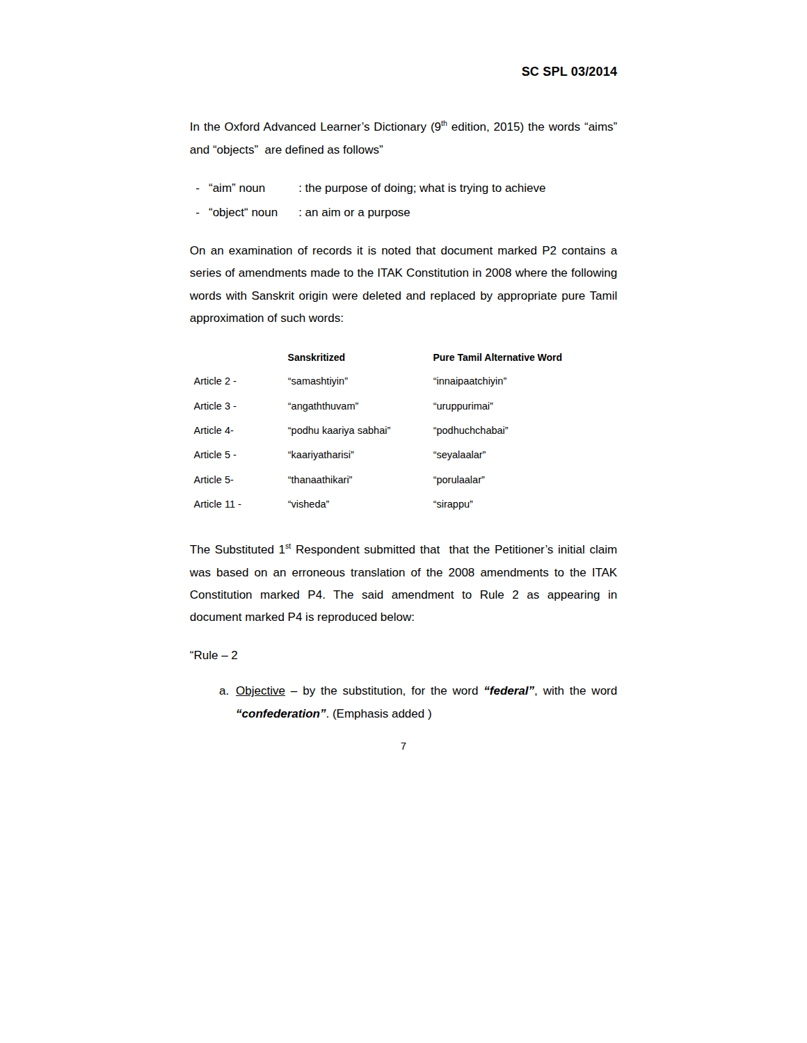SC SPL 03/2014
In the Oxford Advanced Learner’s Dictionary (9th edition, 2015) the words “aims” and “objects” are defined as follows”
“aim” noun: the purpose of doing; what is trying to achieve
“object“ noun: an aim or a purpose
On an examination of records it is noted that document marked P2 contains a series of amendments made to the ITAK Constitution in 2008 where the following words with Sanskrit origin were deleted and replaced by appropriate pure Tamil approximation of such words:
| | Sanskritized | Pure Tamil Alternative Word |
| --- | --- | --- |
| Article 2 - | “samashtiyin” | “innaipaatchiyin” |
| Article 3 - | “angaththuvam” | “uruppurimai” |
| Article 4- | “podhu kaariya sabhai” | “podhuchchabai” |
| Article 5 - | “kaariyatharisi” | “seyalaalar” |
| Article 5- | “thanaathikari” | “porulaalar” |
| Article 11 - | “visheda” | “sirappu” |
The Substituted 1st Respondent submitted that that the Petitioner’s initial claim was based on an erroneous translation of the 2008 amendments to the ITAK Constitution marked P4. The said amendment to Rule 2 as appearing in document marked P4 is reproduced below:
“Rule – 2
Objective – by the substitution, for the word “federal”, with the word “confederation”. (Emphasis added )
7